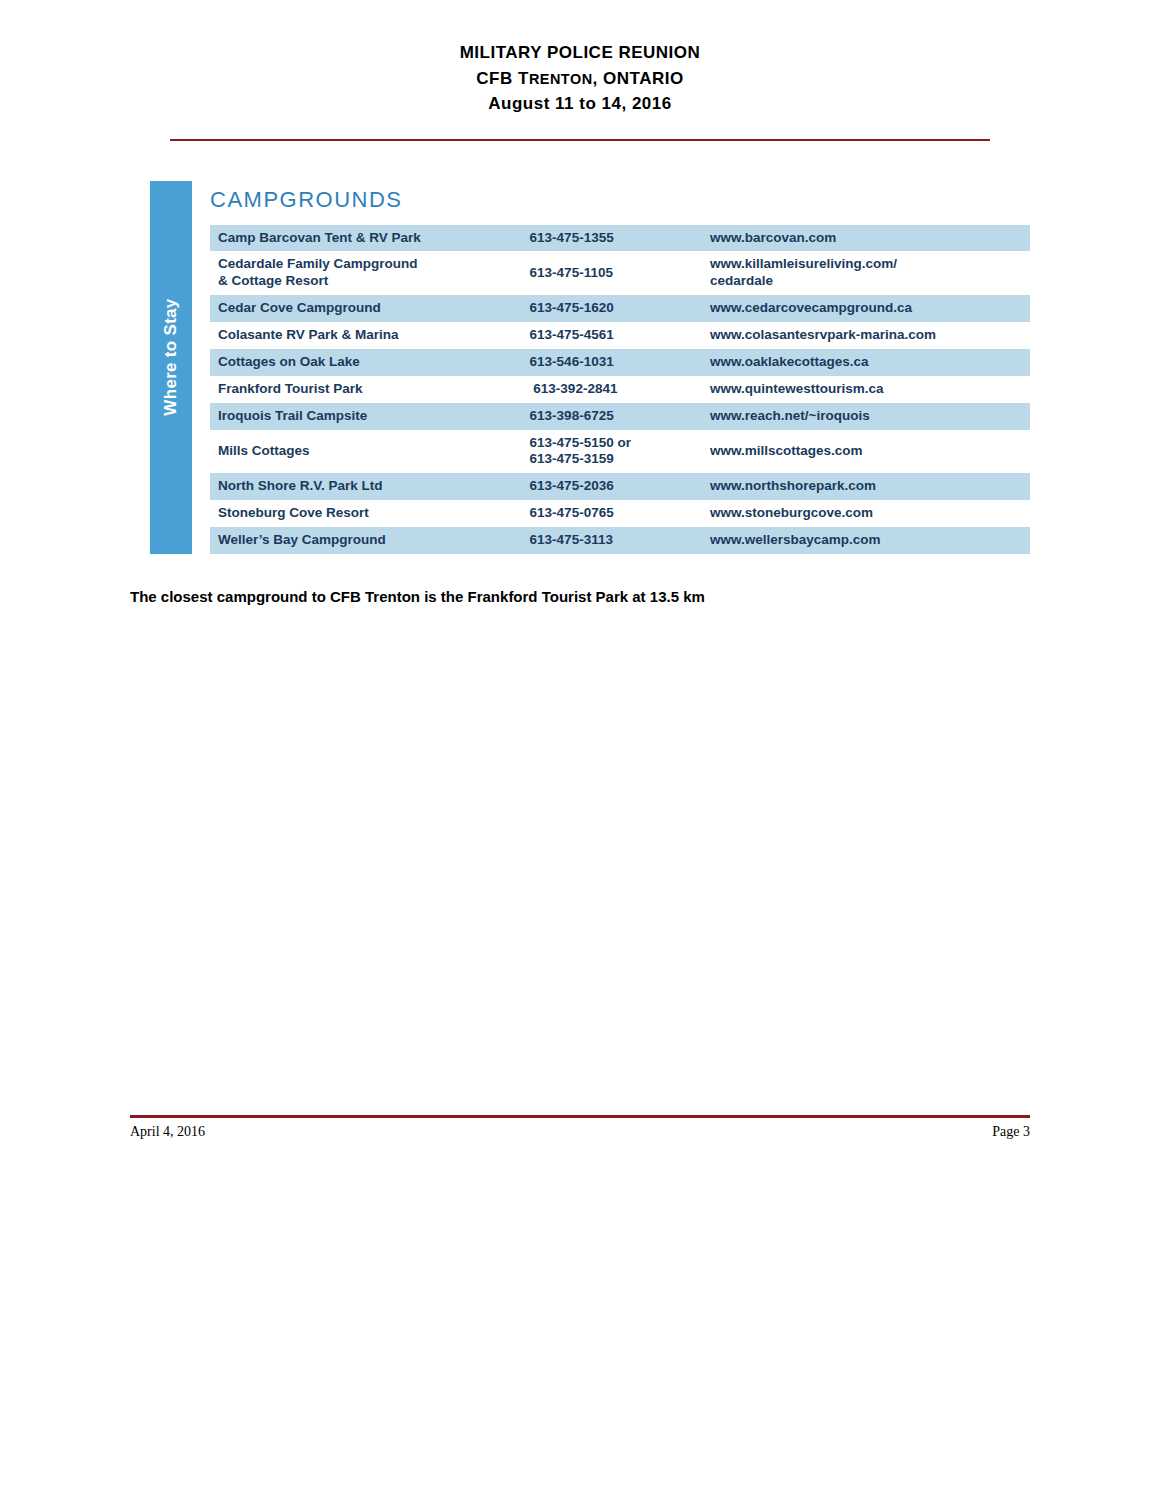MILITARY POLICE REUNION CFB TRENTON, ONTARIO August 11 to 14, 2016
Where to Stay
CAMPGROUNDS
| Camp Barcovan Tent & RV Park | 613-475-1355 | www.barcovan.com |
| Cedardale Family Campground & Cottage Resort | 613-475-1105 | www.killamleisureliving.com/ cedardale |
| Cedar Cove Campground | 613-475-1620 | www.cedarcovecampground.ca |
| Colasante RV Park & Marina | 613-475-4561 | www.colasantesrvpark-marina.com |
| Cottages on Oak Lake | 613-546-1031 | www.oaklakecottages.ca |
| Frankford Tourist Park | 613-392-2841 | www.quintewesttourism.ca |
| Iroquois Trail Campsite | 613-398-6725 | www.reach.net/~iroquois |
| Mills Cottages | 613-475-5150 or 613-475-3159 | www.millscottages.com |
| North Shore R.V. Park Ltd | 613-475-2036 | www.northshorepark.com |
| Stoneburg Cove Resort | 613-475-0765 | www.stoneburgcove.com |
| Weller’s Bay Campground | 613-475-3113 | www.wellersbaycamp.com |
The closest campground to CFB Trenton is the Frankford Tourist Park at 13.5 km
April 4, 2016 Page 3